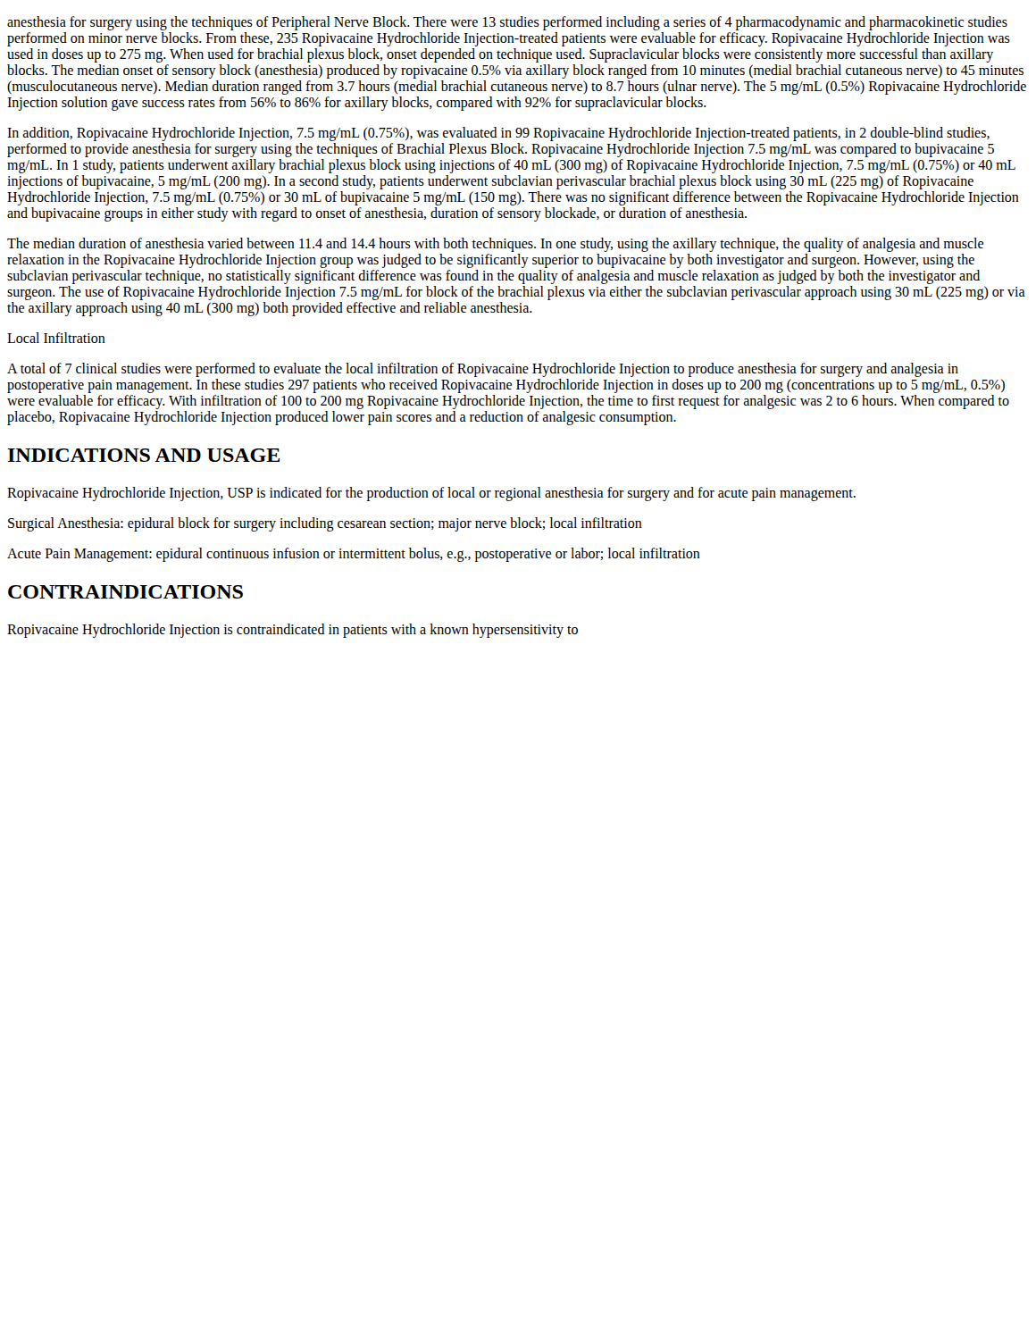anesthesia for surgery using the techniques of Peripheral Nerve Block. There were 13 studies performed including a series of 4 pharmacodynamic and pharmacokinetic studies performed on minor nerve blocks. From these, 235 Ropivacaine Hydrochloride Injection-treated patients were evaluable for efficacy. Ropivacaine Hydrochloride Injection was used in doses up to 275 mg. When used for brachial plexus block, onset depended on technique used. Supraclavicular blocks were consistently more successful than axillary blocks. The median onset of sensory block (anesthesia) produced by ropivacaine 0.5% via axillary block ranged from 10 minutes (medial brachial cutaneous nerve) to 45 minutes (musculocutaneous nerve). Median duration ranged from 3.7 hours (medial brachial cutaneous nerve) to 8.7 hours (ulnar nerve). The 5 mg/mL (0.5%) Ropivacaine Hydrochloride Injection solution gave success rates from 56% to 86% for axillary blocks, compared with 92% for supraclavicular blocks.
In addition, Ropivacaine Hydrochloride Injection, 7.5 mg/mL (0.75%), was evaluated in 99 Ropivacaine Hydrochloride Injection-treated patients, in 2 double-blind studies, performed to provide anesthesia for surgery using the techniques of Brachial Plexus Block. Ropivacaine Hydrochloride Injection 7.5 mg/mL was compared to bupivacaine 5 mg/mL. In 1 study, patients underwent axillary brachial plexus block using injections of 40 mL (300 mg) of Ropivacaine Hydrochloride Injection, 7.5 mg/mL (0.75%) or 40 mL injections of bupivacaine, 5 mg/mL (200 mg). In a second study, patients underwent subclavian perivascular brachial plexus block using 30 mL (225 mg) of Ropivacaine Hydrochloride Injection, 7.5 mg/mL (0.75%) or 30 mL of bupivacaine 5 mg/mL (150 mg). There was no significant difference between the Ropivacaine Hydrochloride Injection and bupivacaine groups in either study with regard to onset of anesthesia, duration of sensory blockade, or duration of anesthesia.
The median duration of anesthesia varied between 11.4 and 14.4 hours with both techniques. In one study, using the axillary technique, the quality of analgesia and muscle relaxation in the Ropivacaine Hydrochloride Injection group was judged to be significantly superior to bupivacaine by both investigator and surgeon. However, using the subclavian perivascular technique, no statistically significant difference was found in the quality of analgesia and muscle relaxation as judged by both the investigator and surgeon. The use of Ropivacaine Hydrochloride Injection 7.5 mg/mL for block of the brachial plexus via either the subclavian perivascular approach using 30 mL (225 mg) or via the axillary approach using 40 mL (300 mg) both provided effective and reliable anesthesia.
Local Infiltration
A total of 7 clinical studies were performed to evaluate the local infiltration of Ropivacaine Hydrochloride Injection to produce anesthesia for surgery and analgesia in postoperative pain management. In these studies 297 patients who received Ropivacaine Hydrochloride Injection in doses up to 200 mg (concentrations up to 5 mg/mL, 0.5%) were evaluable for efficacy. With infiltration of 100 to 200 mg Ropivacaine Hydrochloride Injection, the time to first request for analgesic was 2 to 6 hours. When compared to placebo, Ropivacaine Hydrochloride Injection produced lower pain scores and a reduction of analgesic consumption.
INDICATIONS AND USAGE
Ropivacaine Hydrochloride Injection, USP is indicated for the production of local or regional anesthesia for surgery and for acute pain management.
Surgical Anesthesia: epidural block for surgery including cesarean section; major nerve block; local infiltration
Acute Pain Management: epidural continuous infusion or intermittent bolus, e.g., postoperative or labor; local infiltration
CONTRAINDICATIONS
Ropivacaine Hydrochloride Injection is contraindicated in patients with a known hypersensitivity to